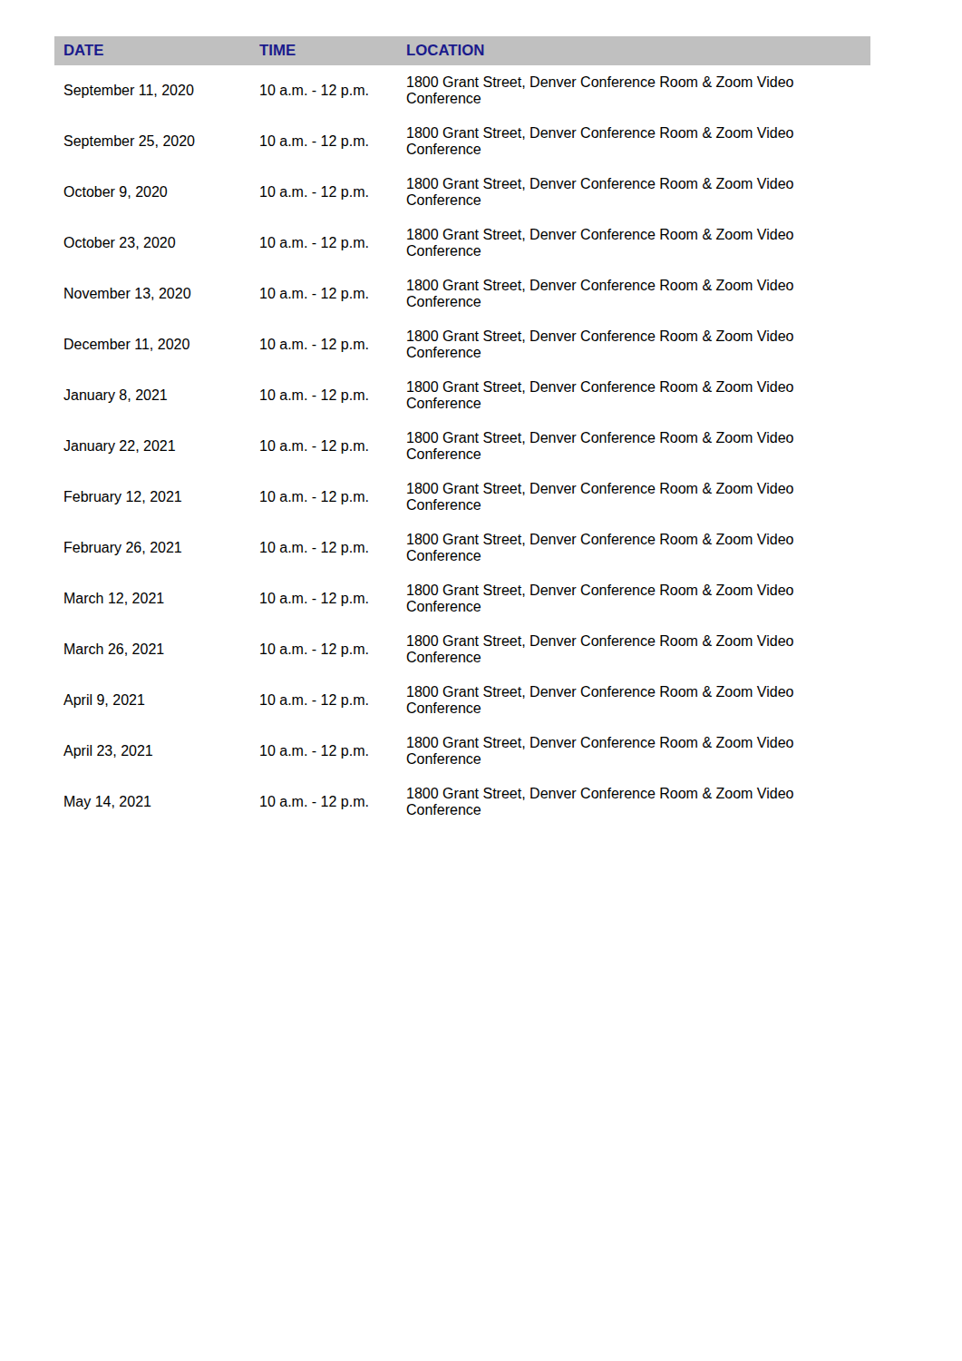| DATE | TIME | LOCATION |
| --- | --- | --- |
| September 11, 2020 | 10 a.m. - 12 p.m. | 1800 Grant Street, Denver Conference Room & Zoom Video Conference |
| September 25, 2020 | 10 a.m. - 12 p.m. | 1800 Grant Street, Denver Conference Room & Zoom Video Conference |
| October 9, 2020 | 10 a.m. - 12 p.m. | 1800 Grant Street, Denver Conference Room & Zoom Video Conference |
| October 23, 2020 | 10 a.m. - 12 p.m. | 1800 Grant Street, Denver Conference Room & Zoom Video Conference |
| November 13, 2020 | 10 a.m. - 12 p.m. | 1800 Grant Street, Denver Conference Room & Zoom Video Conference |
| December 11, 2020 | 10 a.m. - 12 p.m. | 1800 Grant Street, Denver Conference Room & Zoom Video Conference |
| January 8, 2021 | 10 a.m. - 12 p.m. | 1800 Grant Street, Denver Conference Room & Zoom Video Conference |
| January 22, 2021 | 10 a.m. - 12 p.m. | 1800 Grant Street, Denver Conference Room & Zoom Video Conference |
| February 12, 2021 | 10 a.m. - 12 p.m. | 1800 Grant Street, Denver Conference Room & Zoom Video Conference |
| February 26, 2021 | 10 a.m. - 12 p.m. | 1800 Grant Street, Denver Conference Room & Zoom Video Conference |
| March 12, 2021 | 10 a.m. - 12 p.m. | 1800 Grant Street, Denver Conference Room & Zoom Video Conference |
| March 26, 2021 | 10 a.m. - 12 p.m. | 1800 Grant Street, Denver Conference Room & Zoom Video Conference |
| April 9, 2021 | 10 a.m. - 12 p.m. | 1800 Grant Street, Denver Conference Room & Zoom Video Conference |
| April 23, 2021 | 10 a.m. - 12 p.m. | 1800 Grant Street, Denver Conference Room & Zoom Video Conference |
| May 14, 2021 | 10 a.m. - 12 p.m. | 1800 Grant Street, Denver Conference Room & Zoom Video Conference |